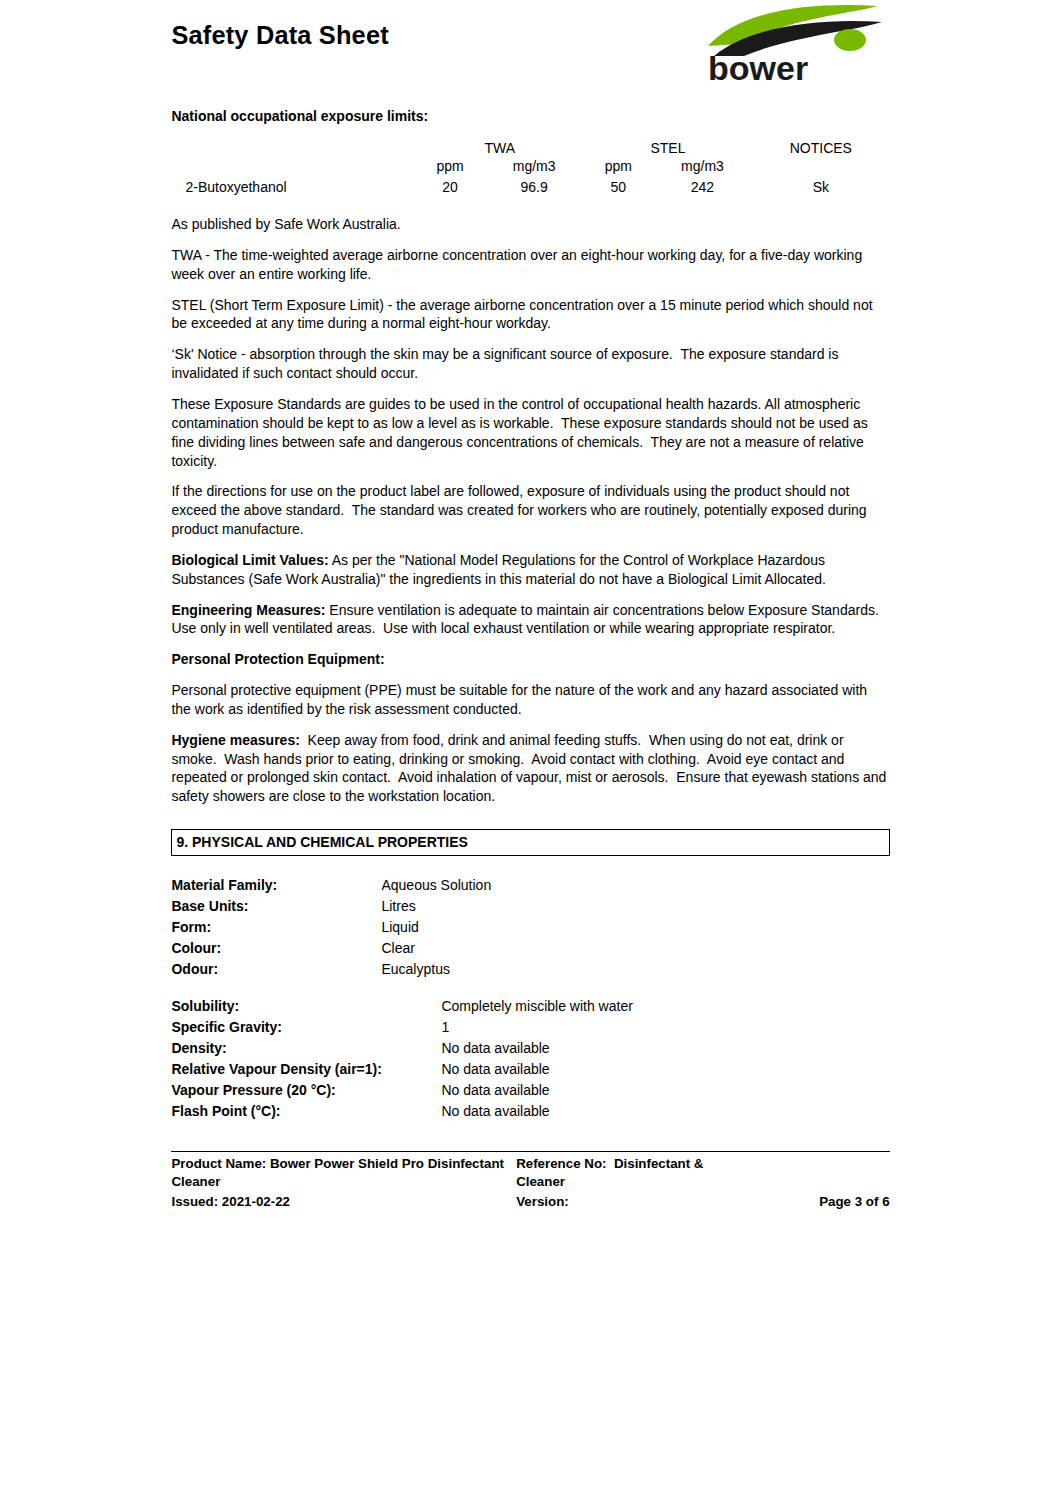Safety Data Sheet
bower
National occupational exposure limits:
| | TWA | STEL | NOTICES |
| --- | --- | --- | --- |
| | ppm | mg/m3 | ppm | mg/m3 | |
| 2-Butoxyethanol | 20 | 96.9 | 50 | 242 | Sk |
As published by Safe Work Australia.
TWA - The time-weighted average airborne concentration over an eight-hour working day, for a five-day working week over an entire working life.
STEL (Short Term Exposure Limit) - the average airborne concentration over a 15 minute period which should not be exceeded at any time during a normal eight-hour workday.
‘Sk' Notice - absorption through the skin may be a significant source of exposure. The exposure standard is invalidated if such contact should occur.
These Exposure Standards are guides to be used in the control of occupational health hazards. All atmospheric contamination should be kept to as low a level as is workable. These exposure standards should not be used as fine dividing lines between safe and dangerous concentrations of chemicals. They are not a measure of relative toxicity.
If the directions for use on the product label are followed, exposure of individuals using the product should not exceed the above standard. The standard was created for workers who are routinely, potentially exposed during product manufacture.
Biological Limit Values: As per the "National Model Regulations for the Control of Workplace Hazardous Substances (Safe Work Australia)" the ingredients in this material do not have a Biological Limit Allocated.
Engineering Measures: Ensure ventilation is adequate to maintain air concentrations below Exposure Standards. Use only in well ventilated areas. Use with local exhaust ventilation or while wearing appropriate respirator.
Personal Protection Equipment:
Personal protective equipment (PPE) must be suitable for the nature of the work and any hazard associated with the work as identified by the risk assessment conducted.
Hygiene measures: Keep away from food, drink and animal feeding stuffs. When using do not eat, drink or smoke. Wash hands prior to eating, drinking or smoking. Avoid contact with clothing. Avoid eye contact and repeated or prolonged skin contact. Avoid inhalation of vapour, mist or aerosols. Ensure that eyewash stations and safety showers are close to the workstation location.
9. PHYSICAL AND CHEMICAL PROPERTIES
| Material Family: | Aqueous Solution |
| Base Units: | Litres |
| Form: | Liquid |
| Colour: | Clear |
| Odour: | Eucalyptus |
| Solubility: | Completely miscible with water |
| Specific Gravity: | 1 |
| Density: | No data available |
| Relative Vapour Density (air=1): | No data available |
| Vapour Pressure (20 °C): | No data available |
| Flash Point (°C): | No data available |
| Product Name: Bower Power Shield Pro Disinfectant Cleaner | Reference No: Disinfectant & Cleaner | |
| Issued: 2021-02-22 | Version: | Page 3 of 6 |